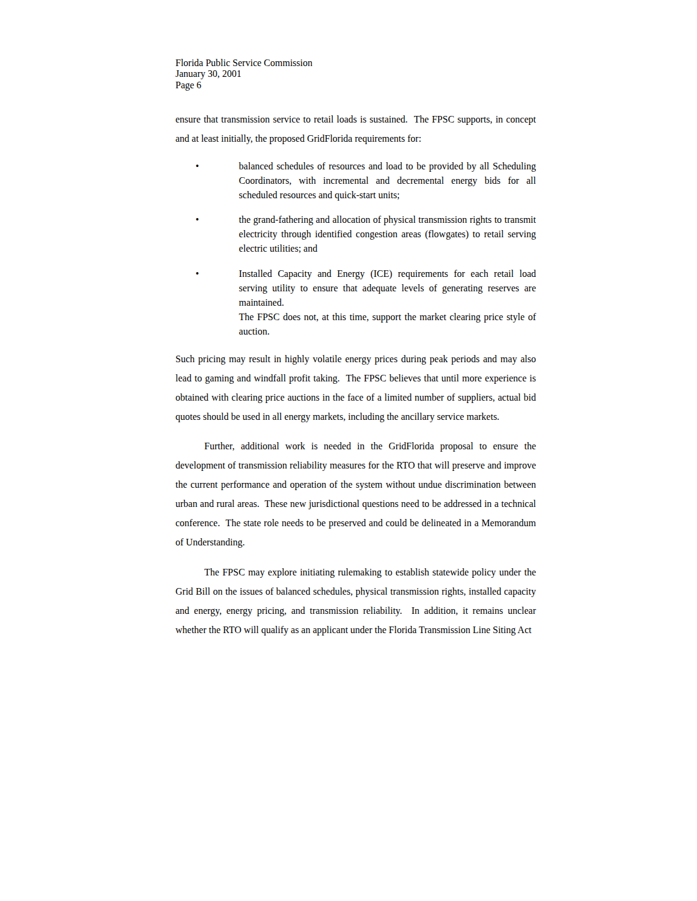Florida Public Service Commission
January 30, 2001
Page 6
ensure that transmission service to retail loads is sustained. The FPSC supports, in concept and at least initially, the proposed GridFlorida requirements for:
balanced schedules of resources and load to be provided by all Scheduling Coordinators, with incremental and decremental energy bids for all scheduled resources and quick-start units;
the grand-fathering and allocation of physical transmission rights to transmit electricity through identified congestion areas (flowgates) to retail serving electric utilities; and
Installed Capacity and Energy (ICE) requirements for each retail load serving utility to ensure that adequate levels of generating reserves are maintained.
The FPSC does not, at this time, support the market clearing price style of auction.
Such pricing may result in highly volatile energy prices during peak periods and may also lead to gaming and windfall profit taking. The FPSC believes that until more experience is obtained with clearing price auctions in the face of a limited number of suppliers, actual bid quotes should be used in all energy markets, including the ancillary service markets.
Further, additional work is needed in the GridFlorida proposal to ensure the development of transmission reliability measures for the RTO that will preserve and improve the current performance and operation of the system without undue discrimination between urban and rural areas. These new jurisdictional questions need to be addressed in a technical conference. The state role needs to be preserved and could be delineated in a Memorandum of Understanding.
The FPSC may explore initiating rulemaking to establish statewide policy under the Grid Bill on the issues of balanced schedules, physical transmission rights, installed capacity and energy, energy pricing, and transmission reliability. In addition, it remains unclear whether the RTO will qualify as an applicant under the Florida Transmission Line Siting Act